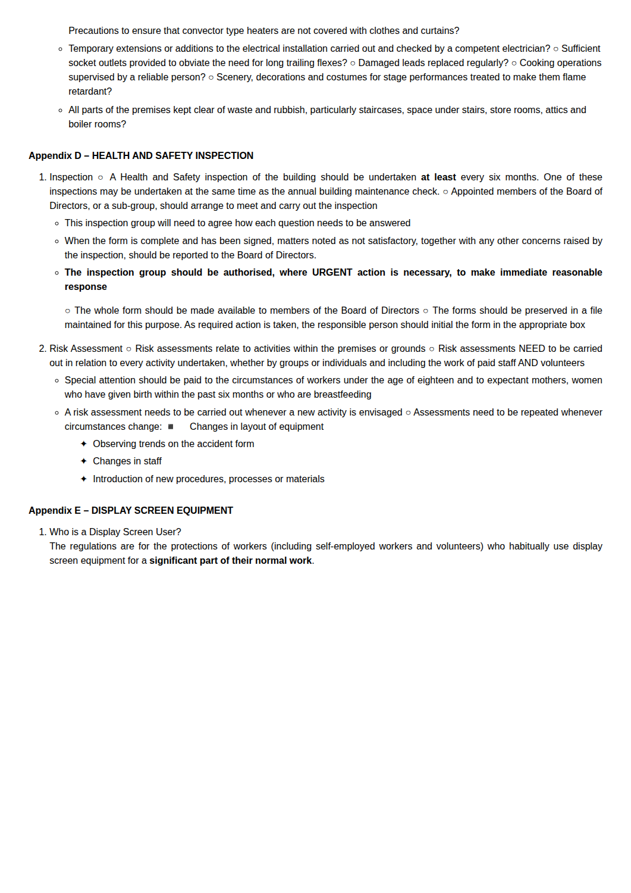Precautions to ensure that convector type heaters are not covered with clothes and curtains?
Temporary extensions or additions to the electrical installation carried out and checked by a competent electrician? ○ Sufficient socket outlets provided to obviate the need for long trailing flexes? ○ Damaged leads replaced regularly? ○ Cooking operations supervised by a reliable person? ○ Scenery, decorations and costumes for stage performances treated to make them flame retardant?
All parts of the premises kept clear of waste and rubbish, particularly staircases, space under stairs, store rooms, attics and boiler rooms?
Appendix D – HEALTH AND SAFETY INSPECTION
Inspection ○ A Health and Safety inspection of the building should be undertaken at least every six months. One of these inspections may be undertaken at the same time as the annual building maintenance check. ○ Appointed members of the Board of Directors, or a sub-group, should arrange to meet and carry out the inspection
This inspection group will need to agree how each question needs to be answered
When the form is complete and has been signed, matters noted as not satisfactory, together with any other concerns raised by the inspection, should be reported to the Board of Directors.
The inspection group should be authorised, where URGENT action is necessary, to make immediate reasonable response
○ The whole form should be made available to members of the Board of Directors ○ The forms should be preserved in a file maintained for this purpose. As required action is taken, the responsible person should initial the form in the appropriate box
Risk Assessment ○ Risk assessments relate to activities within the premises or grounds ○ Risk assessments NEED to be carried out in relation to every activity undertaken, whether by groups or individuals and including the work of paid staff AND volunteers
Special attention should be paid to the circumstances of workers under the age of eighteen and to expectant mothers, women who have given birth within the past six months or who are breastfeeding
A risk assessment needs to be carried out whenever a new activity is envisaged ○ Assessments need to be repeated whenever circumstances change: ◾ Changes in layout of equipment
Observing trends on the accident form
Changes in staff
Introduction of new procedures, processes or materials
Appendix E – DISPLAY SCREEN EQUIPMENT
Who is a Display Screen User?
The regulations are for the protections of workers (including self-employed workers and volunteers) who habitually use display screen equipment for a significant part of their normal work.